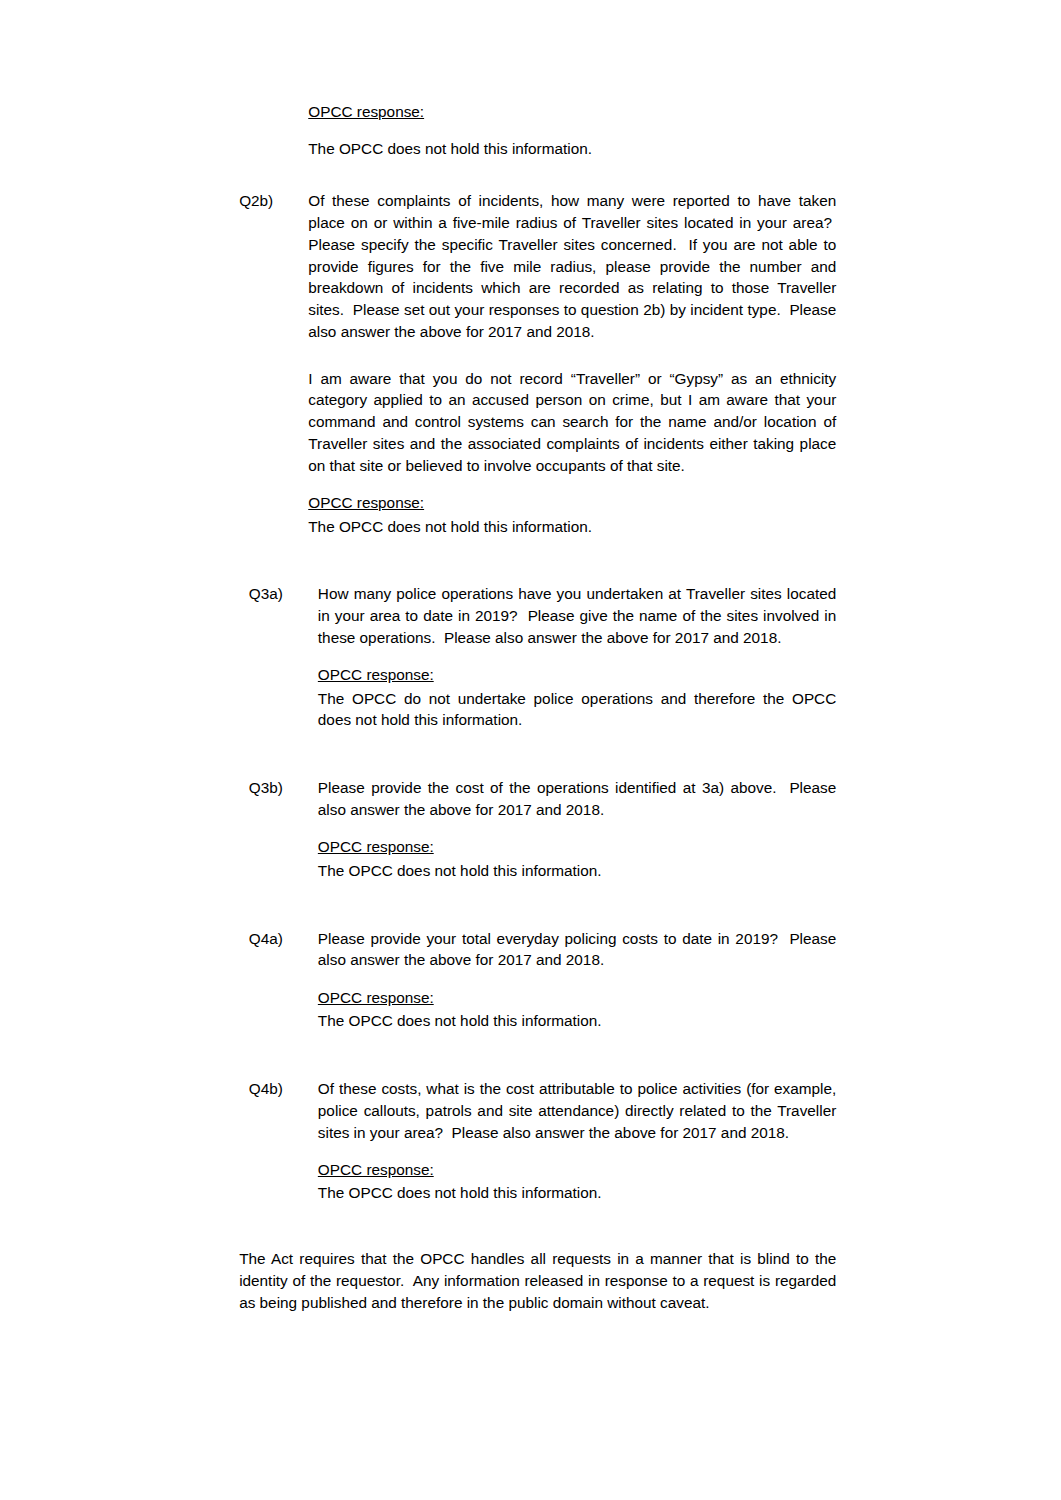OPCC response:
The OPCC does not hold this information.
Q2b)
Of these complaints of incidents, how many were reported to have taken place on or within a five-mile radius of Traveller sites located in your area? Please specify the specific Traveller sites concerned. If you are not able to provide figures for the five mile radius, please provide the number and breakdown of incidents which are recorded as relating to those Traveller sites. Please set out your responses to question 2b) by incident type. Please also answer the above for 2017 and 2018.
I am aware that you do not record “Traveller” or “Gypsy” as an ethnicity category applied to an accused person on crime, but I am aware that your command and control systems can search for the name and/or location of Traveller sites and the associated complaints of incidents either taking place on that site or believed to involve occupants of that site.
OPCC response:
The OPCC does not hold this information.
Q3a)
How many police operations have you undertaken at Traveller sites located in your area to date in 2019? Please give the name of the sites involved in these operations. Please also answer the above for 2017 and 2018.
OPCC response:
The OPCC do not undertake police operations and therefore the OPCC does not hold this information.
Q3b)
Please provide the cost of the operations identified at 3a) above. Please also answer the above for 2017 and 2018.
OPCC response:
The OPCC does not hold this information.
Q4a)
Please provide your total everyday policing costs to date in 2019? Please also answer the above for 2017 and 2018.
OPCC response:
The OPCC does not hold this information.
Q4b)
Of these costs, what is the cost attributable to police activities (for example, police callouts, patrols and site attendance) directly related to the Traveller sites in your area? Please also answer the above for 2017 and 2018.
OPCC response:
The OPCC does not hold this information.
The Act requires that the OPCC handles all requests in a manner that is blind to the identity of the requestor. Any information released in response to a request is regarded as being published and therefore in the public domain without caveat.